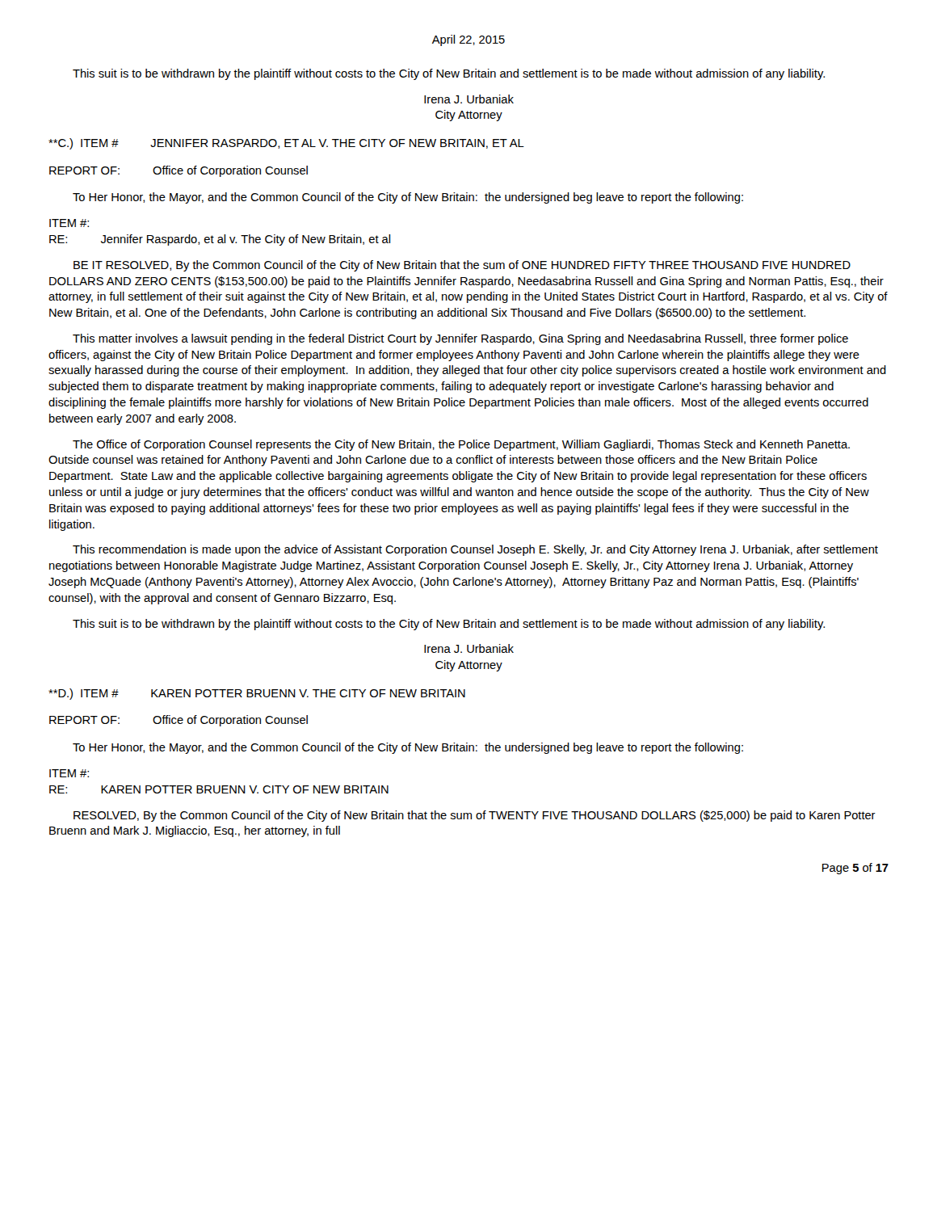April 22, 2015
This suit is to be withdrawn by the plaintiff without costs to the City of New Britain and settlement is to be made without admission of any liability.
Irena J. Urbaniak
City Attorney
**C.) ITEM # JENNIFER RASPARDO, ET AL V. THE CITY OF NEW BRITAIN, ET AL
REPORT OF: Office of Corporation Counsel
To Her Honor, the Mayor, and the Common Council of the City of New Britain: the undersigned beg leave to report the following:
ITEM #:
RE: Jennifer Raspardo, et al v. The City of New Britain, et al
BE IT RESOLVED, By the Common Council of the City of New Britain that the sum of ONE HUNDRED FIFTY THREE THOUSAND FIVE HUNDRED DOLLARS AND ZERO CENTS ($153,500.00) be paid to the Plaintiffs Jennifer Raspardo, Needasabrina Russell and Gina Spring and Norman Pattis, Esq., their attorney, in full settlement of their suit against the City of New Britain, et al, now pending in the United States District Court in Hartford, Raspardo, et al vs. City of New Britain, et al. One of the Defendants, John Carlone is contributing an additional Six Thousand and Five Dollars ($6500.00) to the settlement.
This matter involves a lawsuit pending in the federal District Court by Jennifer Raspardo, Gina Spring and Needasabrina Russell, three former police officers, against the City of New Britain Police Department and former employees Anthony Paventi and John Carlone wherein the plaintiffs allege they were sexually harassed during the course of their employment. In addition, they alleged that four other city police supervisors created a hostile work environment and subjected them to disparate treatment by making inappropriate comments, failing to adequately report or investigate Carlone's harassing behavior and disciplining the female plaintiffs more harshly for violations of New Britain Police Department Policies than male officers. Most of the alleged events occurred between early 2007 and early 2008.
The Office of Corporation Counsel represents the City of New Britain, the Police Department, William Gagliardi, Thomas Steck and Kenneth Panetta. Outside counsel was retained for Anthony Paventi and John Carlone due to a conflict of interests between those officers and the New Britain Police Department. State Law and the applicable collective bargaining agreements obligate the City of New Britain to provide legal representation for these officers unless or until a judge or jury determines that the officers' conduct was willful and wanton and hence outside the scope of the authority. Thus the City of New Britain was exposed to paying additional attorneys' fees for these two prior employees as well as paying plaintiffs' legal fees if they were successful in the litigation.
This recommendation is made upon the advice of Assistant Corporation Counsel Joseph E. Skelly, Jr. and City Attorney Irena J. Urbaniak, after settlement negotiations between Honorable Magistrate Judge Martinez, Assistant Corporation Counsel Joseph E. Skelly, Jr., City Attorney Irena J. Urbaniak, Attorney Joseph McQuade (Anthony Paventi's Attorney), Attorney Alex Avoccio, (John Carlone's Attorney), Attorney Brittany Paz and Norman Pattis, Esq. (Plaintiffs' counsel), with the approval and consent of Gennaro Bizzarro, Esq.
This suit is to be withdrawn by the plaintiff without costs to the City of New Britain and settlement is to be made without admission of any liability.
Irena J. Urbaniak
City Attorney
**D.) ITEM # KAREN POTTER BRUENN V. THE CITY OF NEW BRITAIN
REPORT OF: Office of Corporation Counsel
To Her Honor, the Mayor, and the Common Council of the City of New Britain: the undersigned beg leave to report the following:
ITEM #:
RE: KAREN POTTER BRUENN V. CITY OF NEW BRITAIN
RESOLVED, By the Common Council of the City of New Britain that the sum of TWENTY FIVE THOUSAND DOLLARS ($25,000) be paid to Karen Potter Bruenn and Mark J. Migliaccio, Esq., her attorney, in full
Page 5 of 17